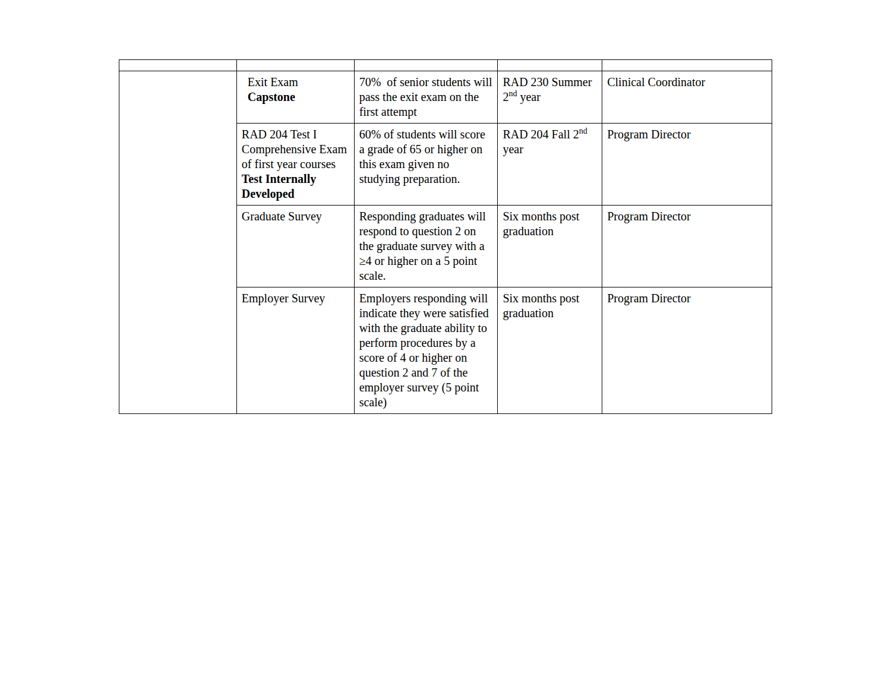| | Exit Exam Capstone | 70% of senior students will pass the exit exam on the first attempt | RAD 230 Summer 2 nd year | Clinical Coordinator |
| RAD 204 Test I Comprehensive Exam of first year courses Test Internally Developed | 60% of students will score a grade of 65 or higher on this exam given no studying preparation. | RAD 204 Fall 2 nd year | Program Director |
| Graduate Survey | Responding graduates will respond to question 2 on the graduate survey with a ≥4 or higher on a 5 point scale. | Six months post graduation | Program Director |
| Employer Survey | Employers responding will indicate they were satisfied with the graduate ability to perform procedures by a score of 4 or higher on question 2 and 7 of the employer survey (5 point scale) | Six months post graduation | Program Director |